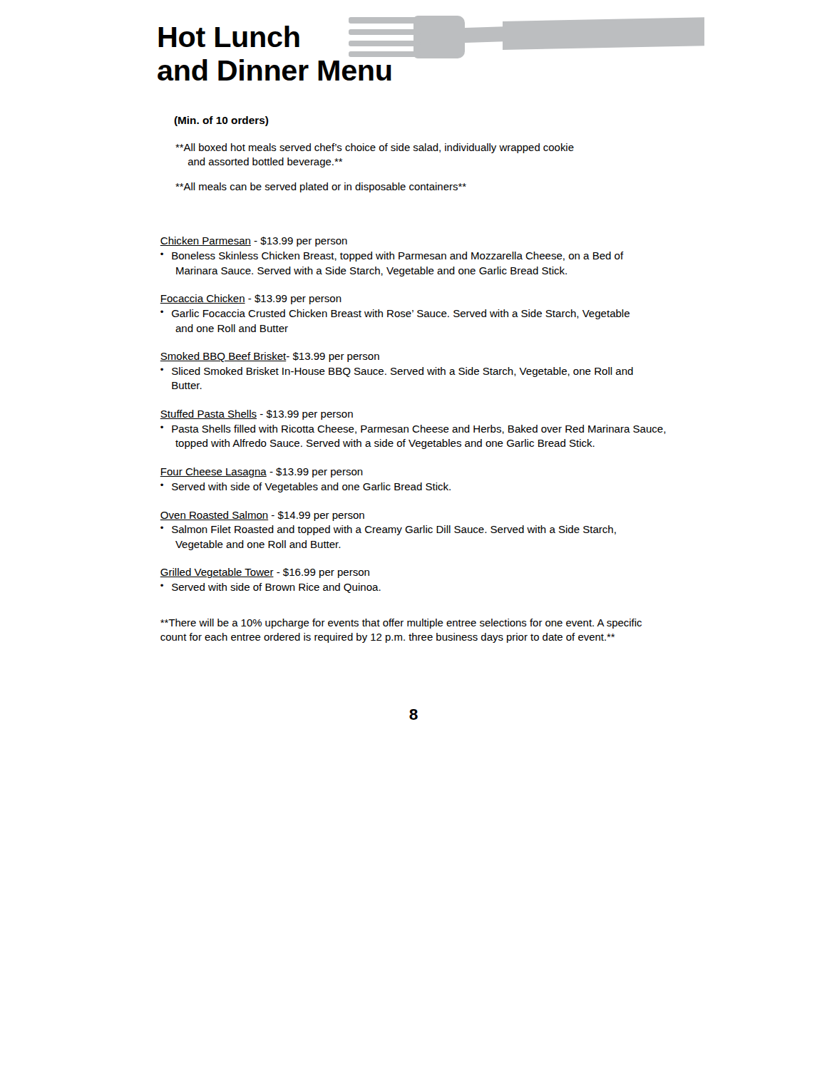Hot Lunch
and Dinner Menu
(Min. of 10 orders)
**All boxed hot meals served chef’s choice of side salad, individually wrapped cookie and assorted bottled beverage.**
**All meals can be served plated or in disposable containers**
Chicken Parmesan - $13.99 per person
Boneless Skinless Chicken Breast, topped with Parmesan and Mozzarella Cheese, on a Bed of Marinara Sauce. Served with a Side Starch, Vegetable and one Garlic Bread Stick.
Focaccia Chicken - $13.99 per person
Garlic Focaccia Crusted Chicken Breast with Rose’ Sauce. Served with a Side Starch, Vegetable and one Roll and Butter
Smoked BBQ Beef Brisket- $13.99 per person
Sliced Smoked Brisket In-House BBQ Sauce. Served with a Side Starch, Vegetable, one Roll and Butter.
Stuffed Pasta Shells - $13.99 per person
Pasta Shells filled with Ricotta Cheese, Parmesan Cheese and Herbs, Baked over Red Marinara Sauce, topped with Alfredo Sauce. Served with a side of Vegetables and one Garlic Bread Stick.
Four Cheese Lasagna - $13.99 per person
Served with side of Vegetables and one Garlic Bread Stick.
Oven Roasted Salmon - $14.99 per person
Salmon Filet Roasted and topped with a Creamy Garlic Dill Sauce. Served with a Side Starch, Vegetable and one Roll and Butter.
Grilled Vegetable Tower - $16.99 per person
Served with side of Brown Rice and Quinoa.
**There will be a 10% upcharge for events that offer multiple entree selections for one event. A specific count for each entree ordered is required by 12 p.m. three business days prior to date of event.**
8